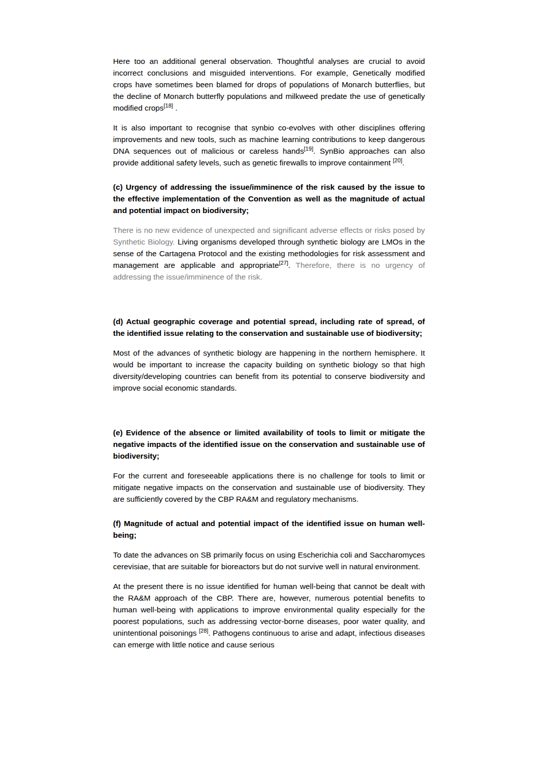Here too an additional general observation. Thoughtful analyses are crucial to avoid incorrect conclusions and misguided interventions. For example, Genetically modified crops have sometimes been blamed for drops of populations of Monarch butterflies, but the decline of Monarch butterfly populations and milkweed predate the use of genetically modified crops[18] .
It is also important to recognise that synbio co-evolves with other disciplines offering improvements and new tools, such as machine learning contributions to keep dangerous DNA sequences out of malicious or careless hands[19]. SynBio approaches can also provide additional safety levels, such as genetic firewalls to improve containment [20].
(c) Urgency of addressing the issue/imminence of the risk caused by the issue to the effective implementation of the Convention as well as the magnitude of actual and potential impact on biodiversity;
There is no new evidence of unexpected and significant adverse effects or risks posed by Synthetic Biology. Living organisms developed through synthetic biology are LMOs in the sense of the Cartagena Protocol and the existing methodologies for risk assessment and management are applicable and appropriate[27]. Therefore, there is no urgency of addressing the issue/imminence of the risk.
(d) Actual geographic coverage and potential spread, including rate of spread, of the identified issue relating to the conservation and sustainable use of biodiversity;
Most of the advances of synthetic biology are happening in the northern hemisphere. It would be important to increase the capacity building on synthetic biology so that high diversity/developing countries can benefit from its potential to conserve biodiversity and improve social economic standards.
(e) Evidence of the absence or limited availability of tools to limit or mitigate the negative impacts of the identified issue on the conservation and sustainable use of biodiversity;
For the current and foreseeable applications there is no challenge for tools to limit or mitigate negative impacts on the conservation and sustainable use of biodiversity. They are sufficiently covered by the CBP RA&M and regulatory mechanisms.
(f) Magnitude of actual and potential impact of the identified issue on human well-being;
To date the advances on SB primarily focus on using Escherichia coli and Saccharomyces cerevisiae, that are suitable for bioreactors but do not survive well in natural environment.
At the present there is no issue identified for human well-being that cannot be dealt with the RA&M approach of the CBP. There are, however, numerous potential benefits to human well-being with applications to improve environmental quality especially for the poorest populations, such as addressing vector-borne diseases, poor water quality, and unintentional poisonings [28]. Pathogens continuous to arise and adapt, infectious diseases can emerge with little notice and cause serious